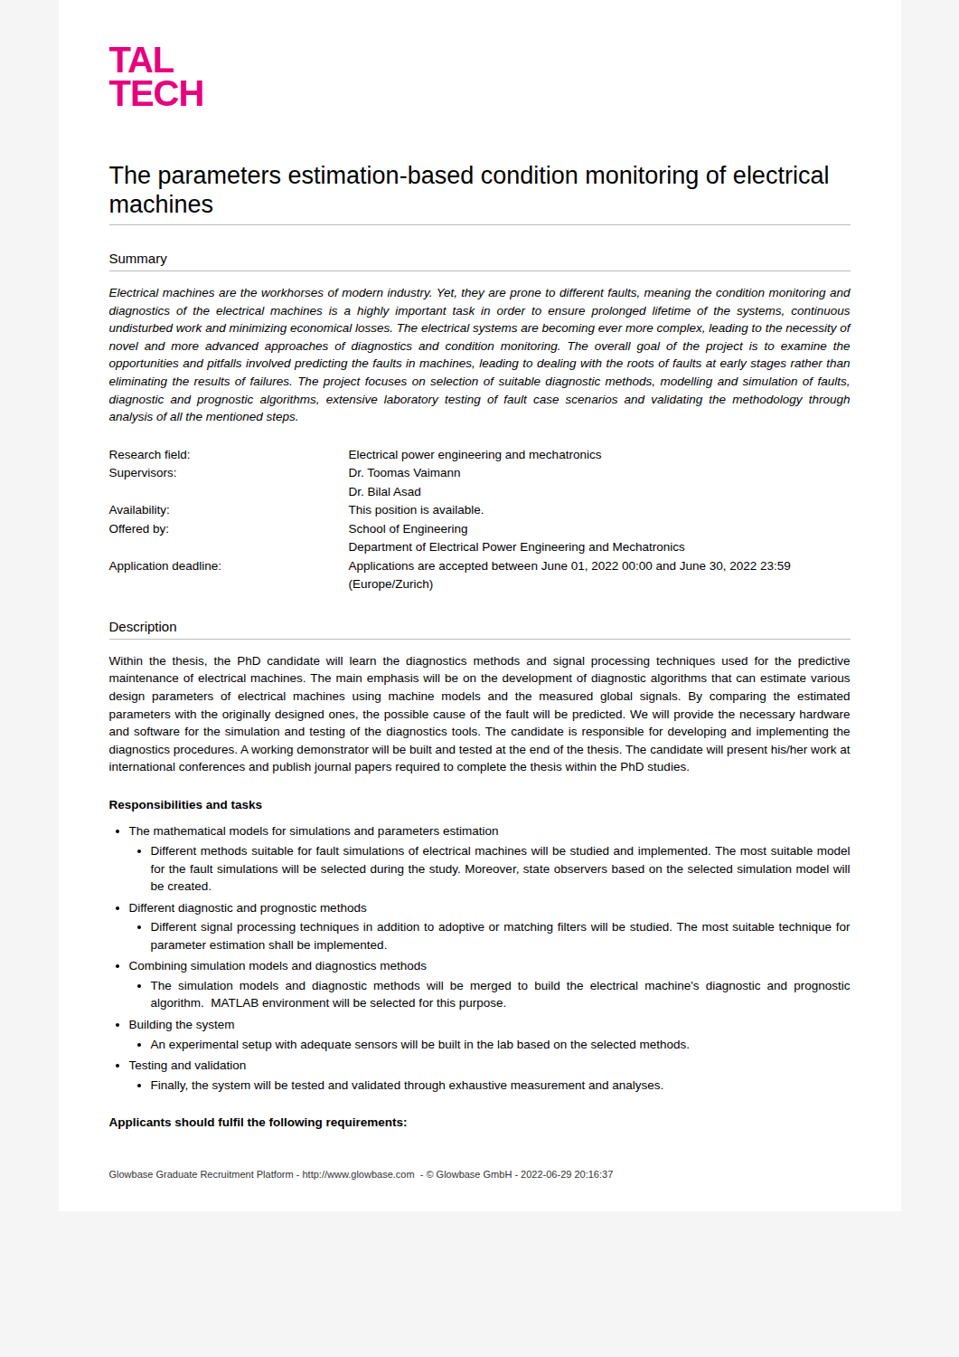TAL
TECH
The parameters estimation-based condition monitoring of electrical machines
Summary
Electrical machines are the workhorses of modern industry. Yet, they are prone to different faults, meaning the condition monitoring and diagnostics of the electrical machines is a highly important task in order to ensure prolonged lifetime of the systems, continuous undisturbed work and minimizing economical losses. The electrical systems are becoming ever more complex, leading to the necessity of novel and more advanced approaches of diagnostics and condition monitoring. The overall goal of the project is to examine the opportunities and pitfalls involved predicting the faults in machines, leading to dealing with the roots of faults at early stages rather than eliminating the results of failures. The project focuses on selection of suitable diagnostic methods, modelling and simulation of faults, diagnostic and prognostic algorithms, extensive laboratory testing of fault case scenarios and validating the methodology through analysis of all the mentioned steps.
| Research field: | Electrical power engineering and mechatronics |
| Supervisors: | Dr. Toomas Vaimann |
| | Dr. Bilal Asad |
| Availability: | This position is available. |
| Offered by: | School of Engineering |
| | Department of Electrical Power Engineering and Mechatronics |
| Application deadline: | Applications are accepted between June 01, 2022 00:00 and June 30, 2022 23:59 (Europe/Zurich) |
Description
Within the thesis, the PhD candidate will learn the diagnostics methods and signal processing techniques used for the predictive maintenance of electrical machines. The main emphasis will be on the development of diagnostic algorithms that can estimate various design parameters of electrical machines using machine models and the measured global signals. By comparing the estimated parameters with the originally designed ones, the possible cause of the fault will be predicted. We will provide the necessary hardware and software for the simulation and testing of the diagnostics tools. The candidate is responsible for developing and implementing the diagnostics procedures. A working demonstrator will be built and tested at the end of the thesis. The candidate will present his/her work at international conferences and publish journal papers required to complete the thesis within the PhD studies.
Responsibilities and tasks
The mathematical models for simulations and parameters estimation
Different methods suitable for fault simulations of electrical machines will be studied and implemented. The most suitable model for the fault simulations will be selected during the study. Moreover, state observers based on the selected simulation model will be created.
Different diagnostic and prognostic methods
Different signal processing techniques in addition to adoptive or matching filters will be studied. The most suitable technique for parameter estimation shall be implemented.
Combining simulation models and diagnostics methods
The simulation models and diagnostic methods will be merged to build the electrical machine's diagnostic and prognostic algorithm. MATLAB environment will be selected for this purpose.
Building the system
An experimental setup with adequate sensors will be built in the lab based on the selected methods.
Testing and validation
Finally, the system will be tested and validated through exhaustive measurement and analyses.
Applicants should fulfil the following requirements:
Glowbase Graduate Recruitment Platform - http://www.glowbase.com - © Glowbase GmbH - 2022-06-29 20:16:37